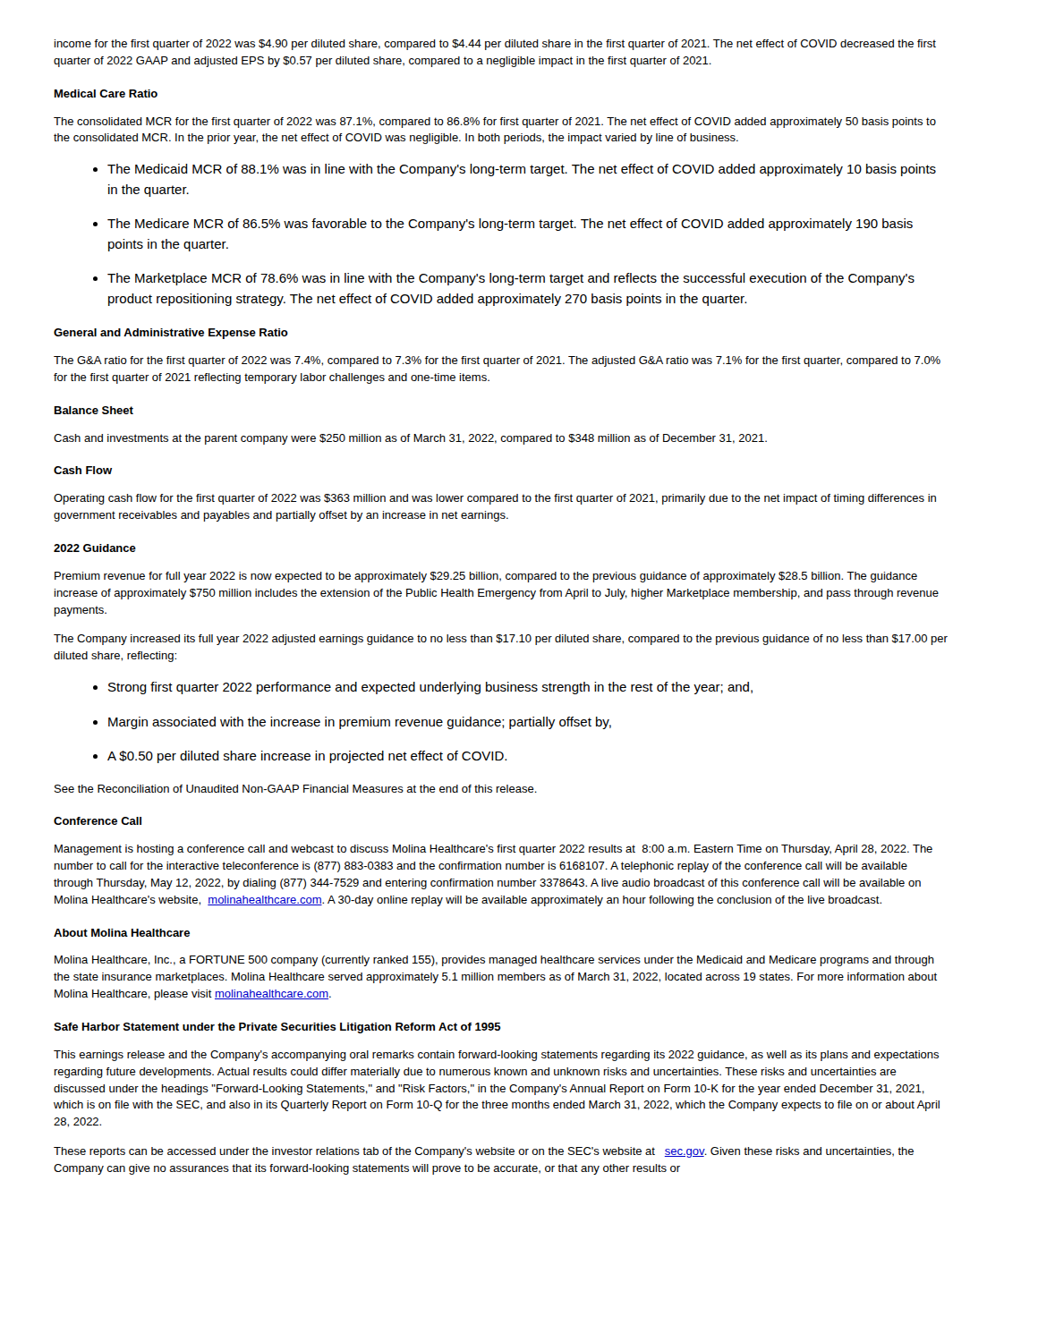income for the first quarter of 2022 was $4.90 per diluted share, compared to $4.44 per diluted share in the first quarter of 2021. The net effect of COVID decreased the first quarter of 2022 GAAP and adjusted EPS by $0.57 per diluted share, compared to a negligible impact in the first quarter of 2021.
Medical Care Ratio
The consolidated MCR for the first quarter of 2022 was 87.1%, compared to 86.8% for first quarter of 2021. The net effect of COVID added approximately 50 basis points to the consolidated MCR. In the prior year, the net effect of COVID was negligible. In both periods, the impact varied by line of business.
The Medicaid MCR of 88.1% was in line with the Company's long-term target. The net effect of COVID added approximately 10 basis points in the quarter.
The Medicare MCR of 86.5% was favorable to the Company's long-term target. The net effect of COVID added approximately 190 basis points in the quarter.
The Marketplace MCR of 78.6% was in line with the Company's long-term target and reflects the successful execution of the Company's product repositioning strategy. The net effect of COVID added approximately 270 basis points in the quarter.
General and Administrative Expense Ratio
The G&A ratio for the first quarter of 2022 was 7.4%, compared to 7.3% for the first quarter of 2021. The adjusted G&A ratio was 7.1% for the first quarter, compared to 7.0% for the first quarter of 2021 reflecting temporary labor challenges and one-time items.
Balance Sheet
Cash and investments at the parent company were $250 million as of March 31, 2022, compared to $348 million as of December 31, 2021.
Cash Flow
Operating cash flow for the first quarter of 2022 was $363 million and was lower compared to the first quarter of 2021, primarily due to the net impact of timing differences in government receivables and payables and partially offset by an increase in net earnings.
2022 Guidance
Premium revenue for full year 2022 is now expected to be approximately $29.25 billion, compared to the previous guidance of approximately $28.5 billion. The guidance increase of approximately $750 million includes the extension of the Public Health Emergency from April to July, higher Marketplace membership, and pass through revenue payments.
The Company increased its full year 2022 adjusted earnings guidance to no less than $17.10 per diluted share, compared to the previous guidance of no less than $17.00 per diluted share, reflecting:
Strong first quarter 2022 performance and expected underlying business strength in the rest of the year; and,
Margin associated with the increase in premium revenue guidance; partially offset by,
A $0.50 per diluted share increase in projected net effect of COVID.
See the Reconciliation of Unaudited Non-GAAP Financial Measures at the end of this release.
Conference Call
Management is hosting a conference call and webcast to discuss Molina Healthcare's first quarter 2022 results at 8:00 a.m. Eastern Time on Thursday, April 28, 2022. The number to call for the interactive teleconference is (877) 883-0383 and the confirmation number is 6168107. A telephonic replay of the conference call will be available through Thursday, May 12, 2022, by dialing (877) 344-7529 and entering confirmation number 3378643. A live audio broadcast of this conference call will be available on Molina Healthcare's website, molinahealthcare.com. A 30-day online replay will be available approximately an hour following the conclusion of the live broadcast.
About Molina Healthcare
Molina Healthcare, Inc., a FORTUNE 500 company (currently ranked 155), provides managed healthcare services under the Medicaid and Medicare programs and through the state insurance marketplaces. Molina Healthcare served approximately 5.1 million members as of March 31, 2022, located across 19 states. For more information about Molina Healthcare, please visit molinahealthcare.com.
Safe Harbor Statement under the Private Securities Litigation Reform Act of 1995
This earnings release and the Company's accompanying oral remarks contain forward-looking statements regarding its 2022 guidance, as well as its plans and expectations regarding future developments. Actual results could differ materially due to numerous known and unknown risks and uncertainties. These risks and uncertainties are discussed under the headings "Forward-Looking Statements," and "Risk Factors," in the Company's Annual Report on Form 10-K for the year ended December 31, 2021, which is on file with the SEC, and also in its Quarterly Report on Form 10-Q for the three months ended March 31, 2022, which the Company expects to file on or about April 28, 2022.
These reports can be accessed under the investor relations tab of the Company's website or on the SEC's website at sec.gov. Given these risks and uncertainties, the Company can give no assurances that its forward-looking statements will prove to be accurate, or that any other results or